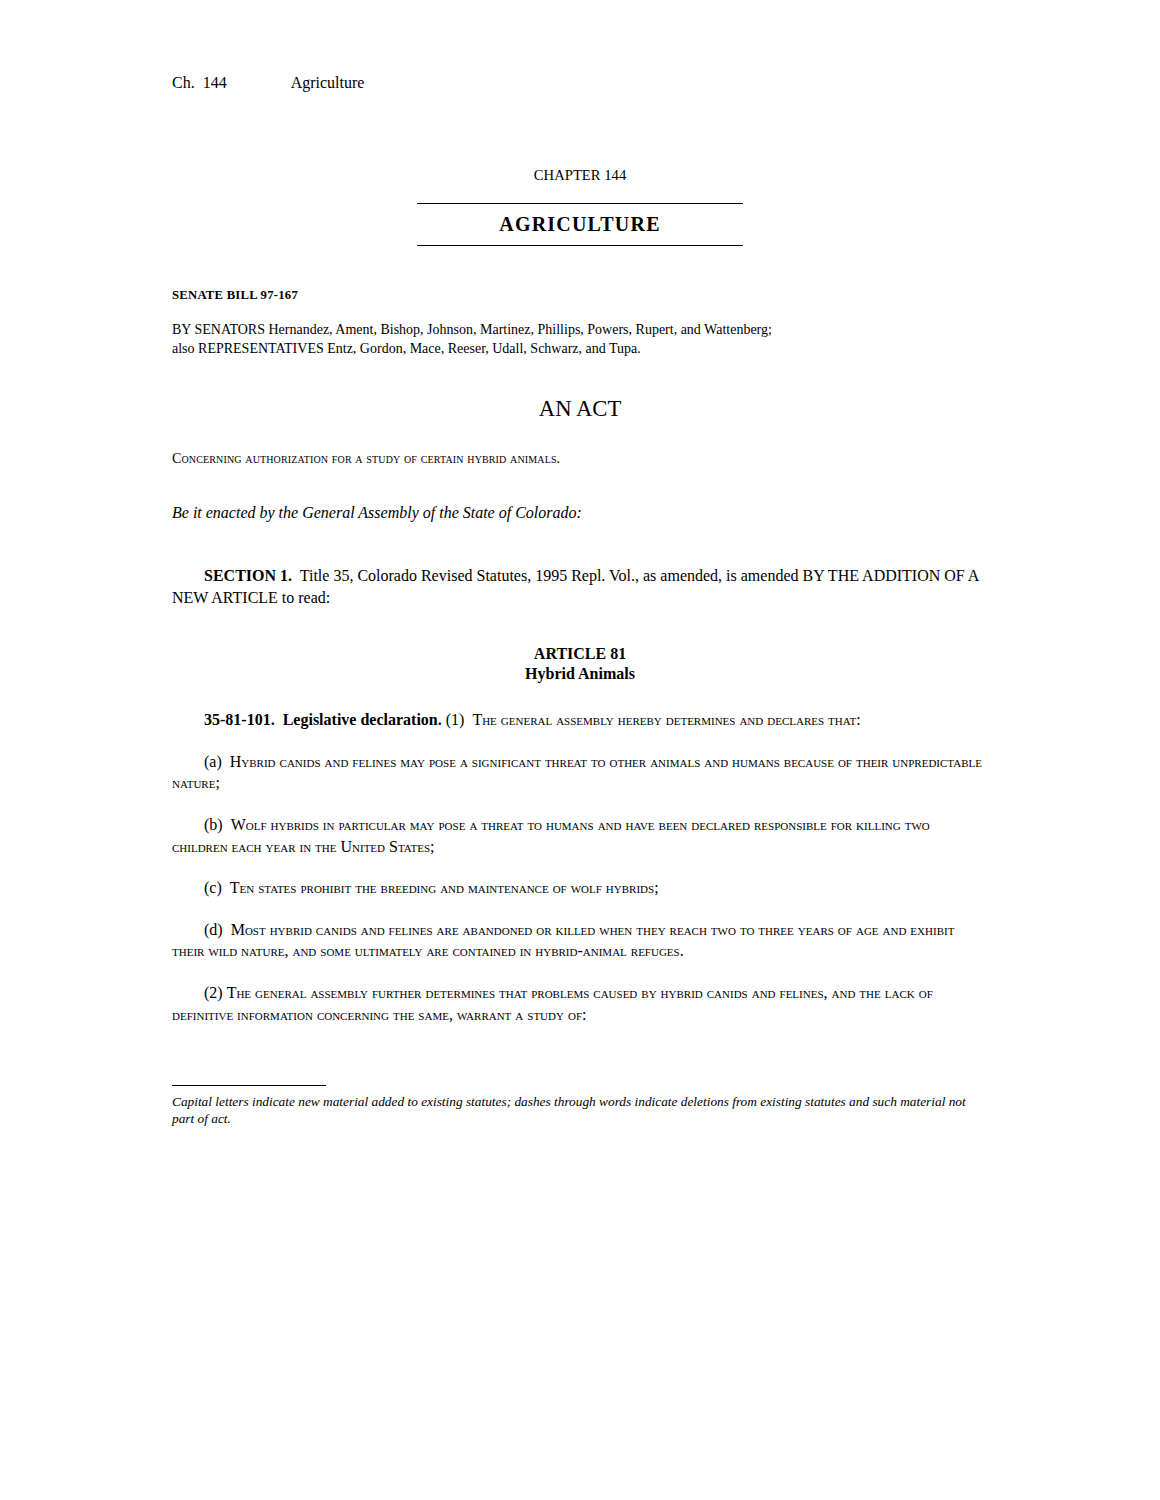Ch. 144 Agriculture
CHAPTER 144
AGRICULTURE
SENATE BILL 97-167
BY SENATORS Hernandez, Ament, Bishop, Johnson, Martinez, Phillips, Powers, Rupert, and Wattenberg;
also REPRESENTATIVES Entz, Gordon, Mace, Reeser, Udall, Schwarz, and Tupa.
AN ACT
Concerning authorization for a study of certain hybrid animals.
Be it enacted by the General Assembly of the State of Colorado:
SECTION 1. Title 35, Colorado Revised Statutes, 1995 Repl. Vol., as amended, is amended BY THE ADDITION OF A NEW ARTICLE to read:
ARTICLE 81 Hybrid Animals
35-81-101. Legislative declaration. (1) The general assembly hereby determines and declares that:
(a) Hybrid canids and felines may pose a significant threat to other animals and humans because of their unpredictable nature;
(b) Wolf hybrids in particular may pose a threat to humans and have been declared responsible for killing two children each year in the United States;
(c) Ten states prohibit the breeding and maintenance of wolf hybrids;
(d) Most hybrid canids and felines are abandoned or killed when they reach two to three years of age and exhibit their wild nature, and some ultimately are contained in hybrid-animal refuges.
(2) The general assembly further determines that problems caused by hybrid canids and felines, and the lack of definitive information concerning the same, warrant a study of:
Capital letters indicate new material added to existing statutes; dashes through words indicate deletions from existing statutes and such material not part of act.